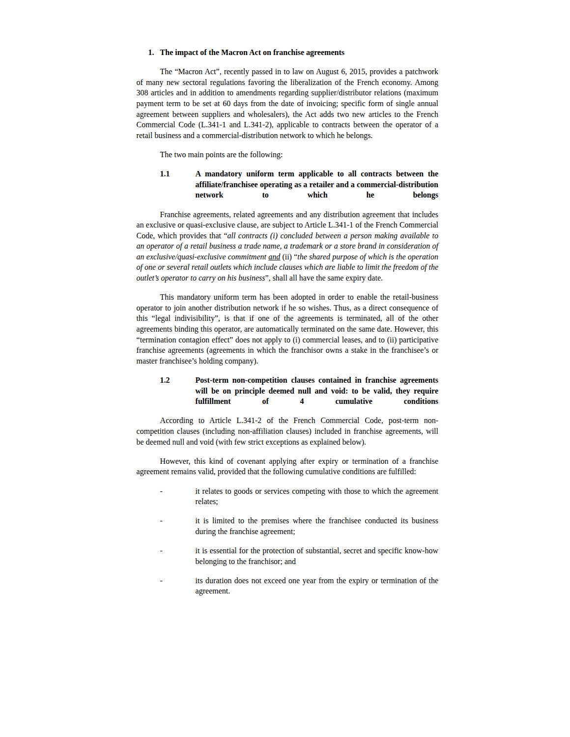1.
The impact of the Macron Act on franchise agreements
The “Macron Act”, recently passed in to law on August 6, 2015, provides a patchwork of many new sectoral regulations favoring the liberalization of the French economy. Among 308 articles and in addition to amendments regarding supplier/distributor relations (maximum payment term to be set at 60 days from the date of invoicing; specific form of single annual agreement between suppliers and wholesalers), the Act adds two new articles to the French Commercial Code (L.341-1 and L.341-2), applicable to contracts between the operator of a retail business and a commercial-distribution network to which he belongs.
The two main points are the following:
1.1
A mandatory uniform term applicable to all contracts between the affiliate/franchisee operating as a retailer and a commercial-distribution network to which he belongs
Franchise agreements, related agreements and any distribution agreement that includes an exclusive or quasi-exclusive clause, are subject to Article L.341-1 of the French Commercial Code, which provides that “all contracts (i) concluded between a person making available to an operator of a retail business a trade name, a trademark or a store brand in consideration of an exclusive/quasi-exclusive commitment and (ii) “the shared purpose of which is the operation of one or several retail outlets which include clauses which are liable to limit the freedom of the outlet’s operator to carry on his business”, shall all have the same expiry date.
This mandatory uniform term has been adopted in order to enable the retail-business operator to join another distribution network if he so wishes. Thus, as a direct consequence of this “legal indivisibility”, is that if one of the agreements is terminated, all of the other agreements binding this operator, are automatically terminated on the same date. However, this “termination contagion effect” does not apply to (i) commercial leases, and to (ii) participative franchise agreements (agreements in which the franchisor owns a stake in the franchisee’s or master franchisee’s holding company).
1.2
Post-term non-competition clauses contained in franchise agreements will be on principle deemed null and void: to be valid, they require fulfillment of 4 cumulative conditions
According to Article L.341-2 of the French Commercial Code, post-term non-competition clauses (including non-affiliation clauses) included in franchise agreements, will be deemed null and void (with few strict exceptions as explained below).
However, this kind of covenant applying after expiry or termination of a franchise agreement remains valid, provided that the following cumulative conditions are fulfilled:
-
it relates to goods or services competing with those to which the agreement relates;
-
it is limited to the premises where the franchisee conducted its business during the franchise agreement;
-
it is essential for the protection of substantial, secret and specific know-how belonging to the franchisor; and
-
its duration does not exceed one year from the expiry or termination of the agreement.